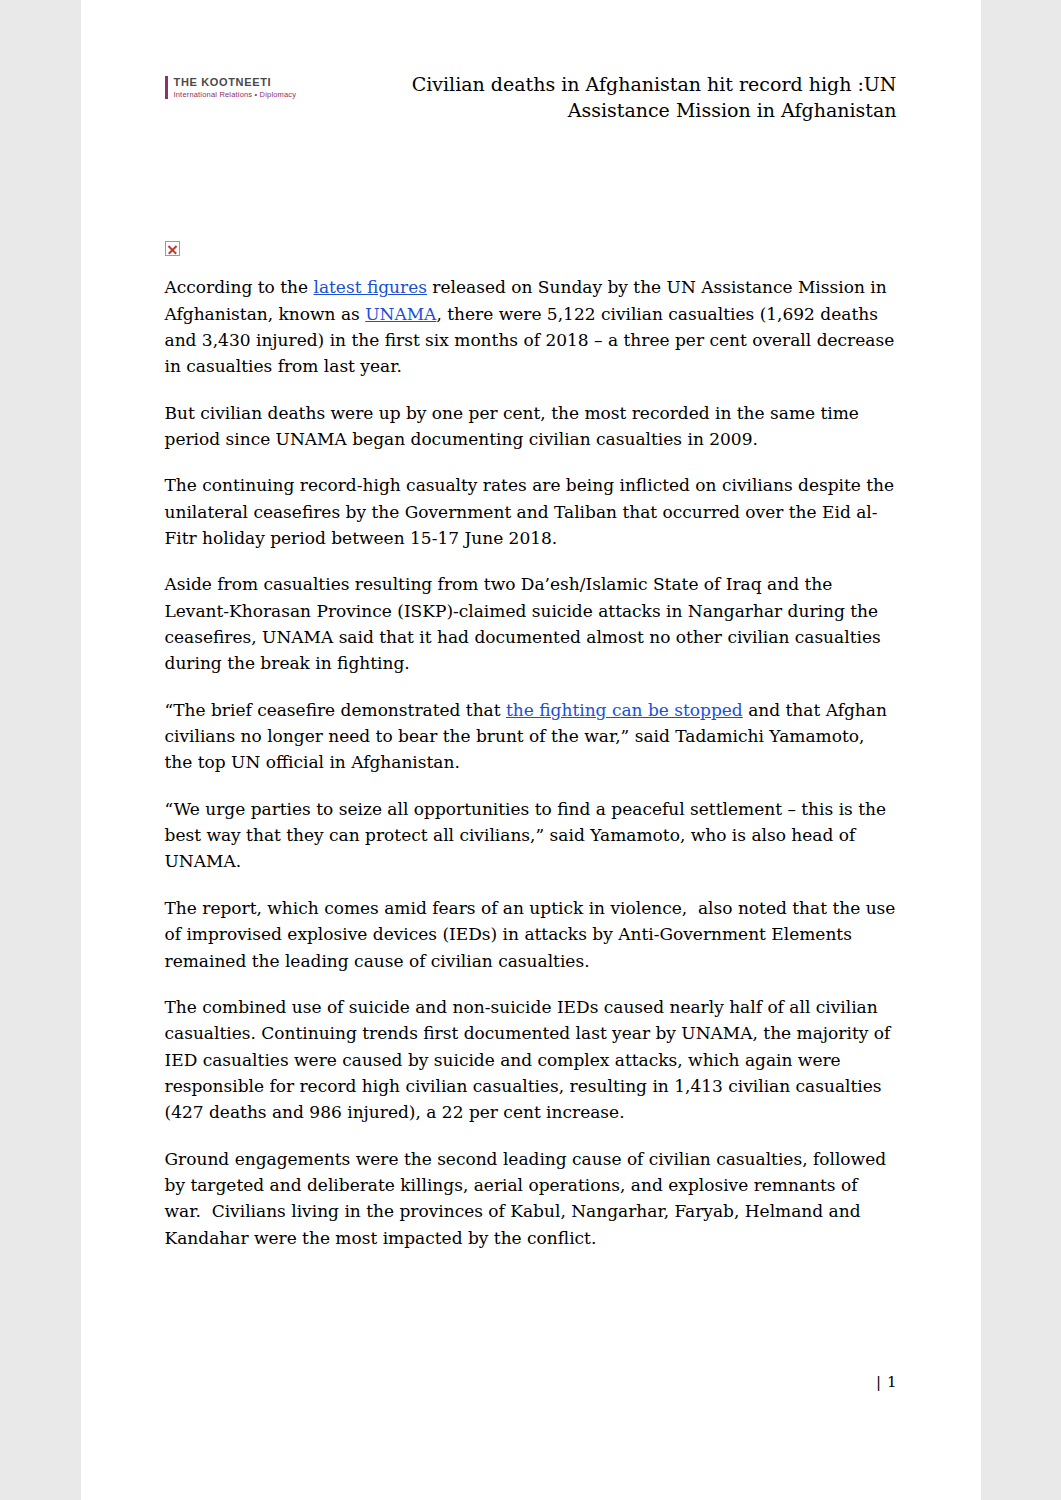THE KOOTNEETI International Relations • Diplomacy
Civilian deaths in Afghanistan hit record high :UN Assistance Mission in Afghanistan
According to the latest figures released on Sunday by the UN Assistance Mission in Afghanistan, known as UNAMA, there were 5,122 civilian casualties (1,692 deaths and 3,430 injured) in the first six months of 2018 – a three per cent overall decrease in casualties from last year.
But civilian deaths were up by one per cent, the most recorded in the same time period since UNAMA began documenting civilian casualties in 2009.
The continuing record-high casualty rates are being inflicted on civilians despite the unilateral ceasefires by the Government and Taliban that occurred over the Eid al-Fitr holiday period between 15-17 June 2018.
Aside from casualties resulting from two Da’esh/Islamic State of Iraq and the Levant-Khorasan Province (ISKP)-claimed suicide attacks in Nangarhar during the ceasefires, UNAMA said that it had documented almost no other civilian casualties during the break in fighting.
“The brief ceasefire demonstrated that the fighting can be stopped and that Afghan civilians no longer need to bear the brunt of the war,” said Tadamichi Yamamoto, the top UN official in Afghanistan.
“We urge parties to seize all opportunities to find a peaceful settlement – this is the best way that they can protect all civilians,” said Yamamoto, who is also head of UNAMA.
The report, which comes amid fears of an uptick in violence, also noted that the use of improvised explosive devices (IEDs) in attacks by Anti-Government Elements remained the leading cause of civilian casualties.
The combined use of suicide and non-suicide IEDs caused nearly half of all civilian casualties. Continuing trends first documented last year by UNAMA, the majority of IED casualties were caused by suicide and complex attacks, which again were responsible for record high civilian casualties, resulting in 1,413 civilian casualties (427 deaths and 986 injured), a 22 per cent increase.
Ground engagements were the second leading cause of civilian casualties, followed by targeted and deliberate killings, aerial operations, and explosive remnants of war. Civilians living in the provinces of Kabul, Nangarhar, Faryab, Helmand and Kandahar were the most impacted by the conflict.
|1